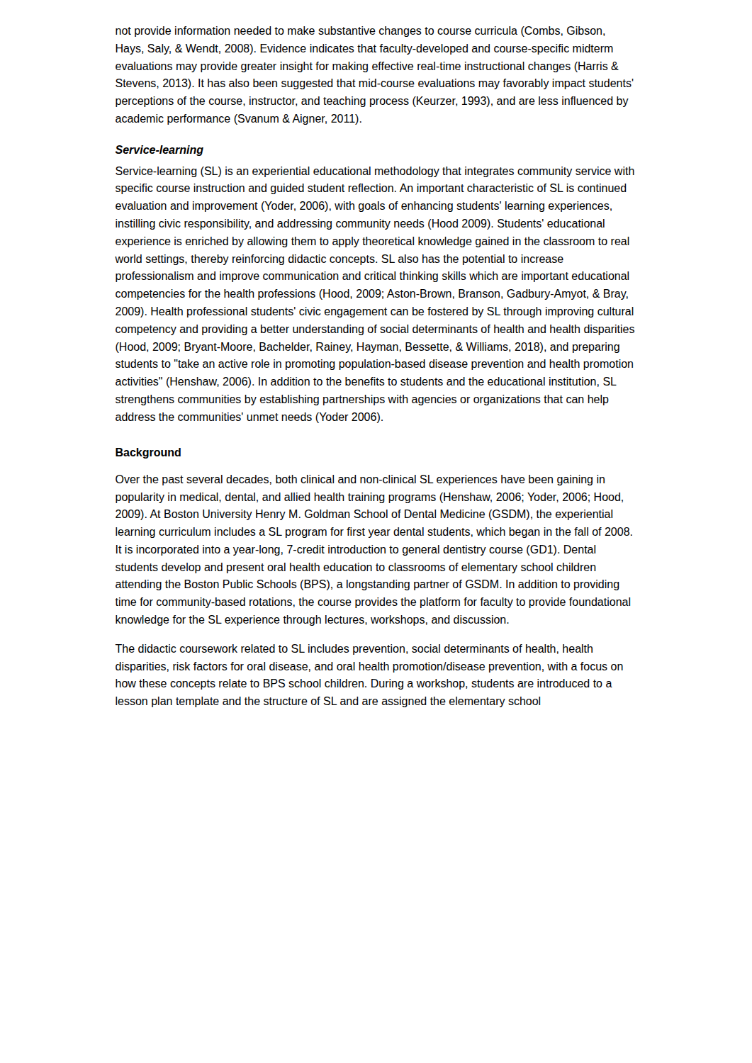not provide information needed to make substantive changes to course curricula (Combs, Gibson, Hays, Saly, & Wendt, 2008). Evidence indicates that faculty-developed and course-specific midterm evaluations may provide greater insight for making effective real-time instructional changes (Harris & Stevens, 2013). It has also been suggested that mid-course evaluations may favorably impact students' perceptions of the course, instructor, and teaching process (Keurzer, 1993), and are less influenced by academic performance (Svanum & Aigner, 2011).
Service-learning
Service-learning (SL) is an experiential educational methodology that integrates community service with specific course instruction and guided student reflection. An important characteristic of SL is continued evaluation and improvement (Yoder, 2006), with goals of enhancing students' learning experiences, instilling civic responsibility, and addressing community needs (Hood 2009). Students' educational experience is enriched by allowing them to apply theoretical knowledge gained in the classroom to real world settings, thereby reinforcing didactic concepts. SL also has the potential to increase professionalism and improve communication and critical thinking skills which are important educational competencies for the health professions (Hood, 2009; Aston-Brown, Branson, Gadbury-Amyot, & Bray, 2009). Health professional students' civic engagement can be fostered by SL through improving cultural competency and providing a better understanding of social determinants of health and health disparities (Hood, 2009; Bryant-Moore, Bachelder, Rainey, Hayman, Bessette, & Williams, 2018), and preparing students to "take an active role in promoting population-based disease prevention and health promotion activities" (Henshaw, 2006). In addition to the benefits to students and the educational institution, SL strengthens communities by establishing partnerships with agencies or organizations that can help address the communities' unmet needs (Yoder 2006).
Background
Over the past several decades, both clinical and non-clinical SL experiences have been gaining in popularity in medical, dental, and allied health training programs (Henshaw, 2006; Yoder, 2006; Hood, 2009). At Boston University Henry M. Goldman School of Dental Medicine (GSDM), the experiential learning curriculum includes a SL program for first year dental students, which began in the fall of 2008. It is incorporated into a year-long, 7-credit introduction to general dentistry course (GD1). Dental students develop and present oral health education to classrooms of elementary school children attending the Boston Public Schools (BPS), a longstanding partner of GSDM. In addition to providing time for community-based rotations, the course provides the platform for faculty to provide foundational knowledge for the SL experience through lectures, workshops, and discussion.
The didactic coursework related to SL includes prevention, social determinants of health, health disparities, risk factors for oral disease, and oral health promotion/disease prevention, with a focus on how these concepts relate to BPS school children. During a workshop, students are introduced to a lesson plan template and the structure of SL and are assigned the elementary school